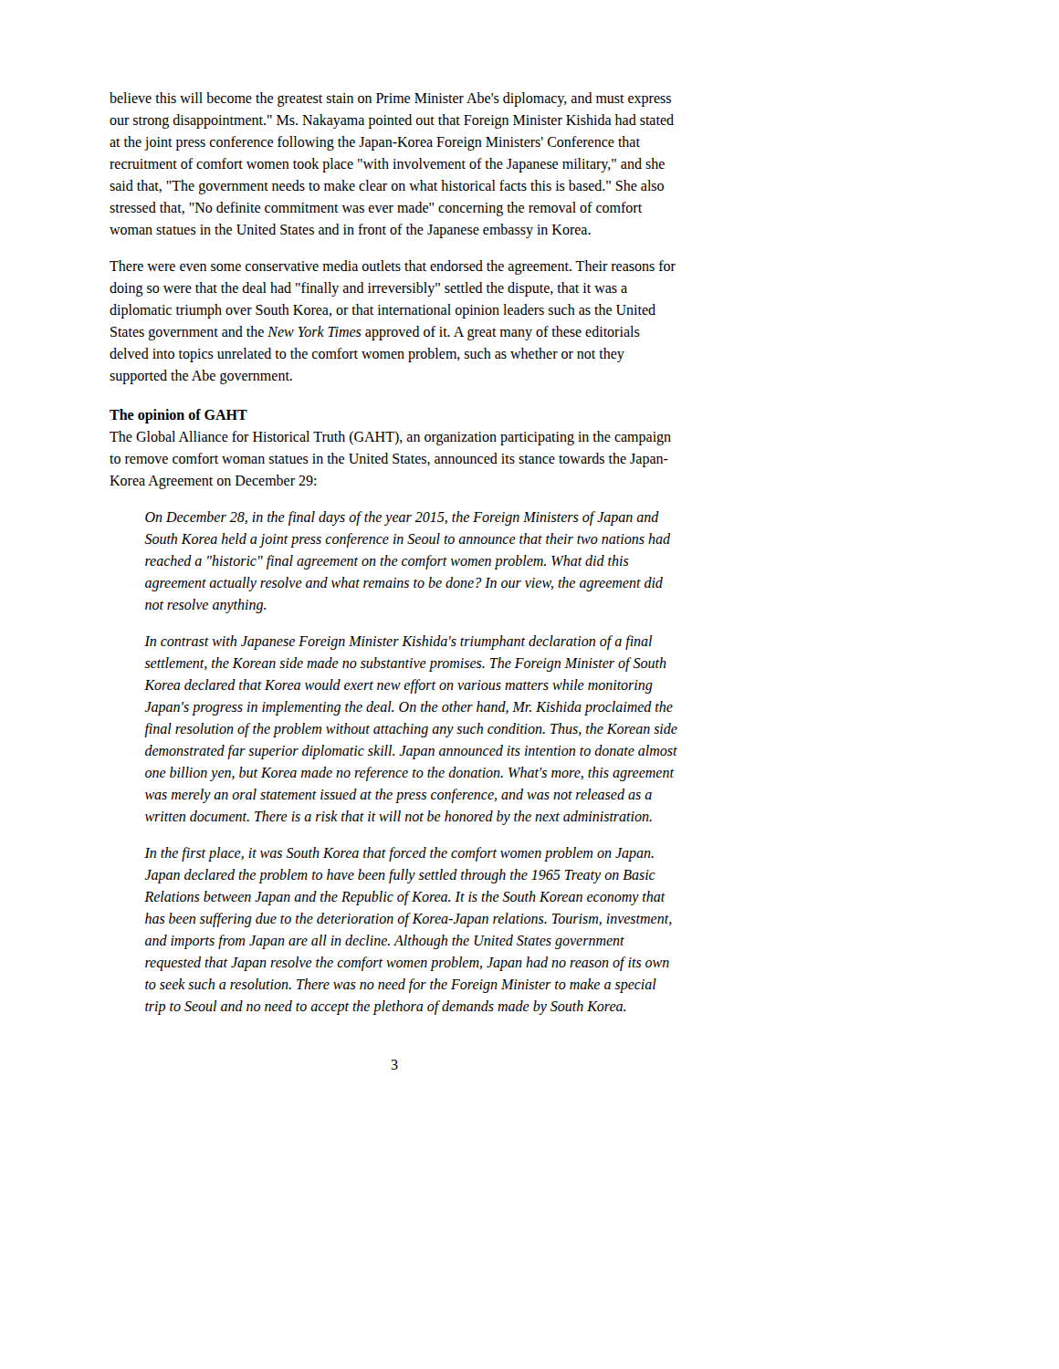believe this will become the greatest stain on Prime Minister Abe's diplomacy, and must express our strong disappointment." Ms. Nakayama pointed out that Foreign Minister Kishida had stated at the joint press conference following the Japan-Korea Foreign Ministers' Conference that recruitment of comfort women took place "with involvement of the Japanese military," and she said that, "The government needs to make clear on what historical facts this is based." She also stressed that, "No definite commitment was ever made" concerning the removal of comfort woman statues in the United States and in front of the Japanese embassy in Korea.
There were even some conservative media outlets that endorsed the agreement. Their reasons for doing so were that the deal had "finally and irreversibly" settled the dispute, that it was a diplomatic triumph over South Korea, or that international opinion leaders such as the United States government and the New York Times approved of it. A great many of these editorials delved into topics unrelated to the comfort women problem, such as whether or not they supported the Abe government.
The opinion of GAHT
The Global Alliance for Historical Truth (GAHT), an organization participating in the campaign to remove comfort woman statues in the United States, announced its stance towards the Japan-Korea Agreement on December 29:
On December 28, in the final days of the year 2015, the Foreign Ministers of Japan and South Korea held a joint press conference in Seoul to announce that their two nations had reached a "historic" final agreement on the comfort women problem. What did this agreement actually resolve and what remains to be done? In our view, the agreement did not resolve anything.
In contrast with Japanese Foreign Minister Kishida's triumphant declaration of a final settlement, the Korean side made no substantive promises. The Foreign Minister of South Korea declared that Korea would exert new effort on various matters while monitoring Japan's progress in implementing the deal. On the other hand, Mr. Kishida proclaimed the final resolution of the problem without attaching any such condition. Thus, the Korean side demonstrated far superior diplomatic skill. Japan announced its intention to donate almost one billion yen, but Korea made no reference to the donation. What's more, this agreement was merely an oral statement issued at the press conference, and was not released as a written document. There is a risk that it will not be honored by the next administration.
In the first place, it was South Korea that forced the comfort women problem on Japan. Japan declared the problem to have been fully settled through the 1965 Treaty on Basic Relations between Japan and the Republic of Korea. It is the South Korean economy that has been suffering due to the deterioration of Korea-Japan relations. Tourism, investment, and imports from Japan are all in decline. Although the United States government requested that Japan resolve the comfort women problem, Japan had no reason of its own to seek such a resolution. There was no need for the Foreign Minister to make a special trip to Seoul and no need to accept the plethora of demands made by South Korea.
3